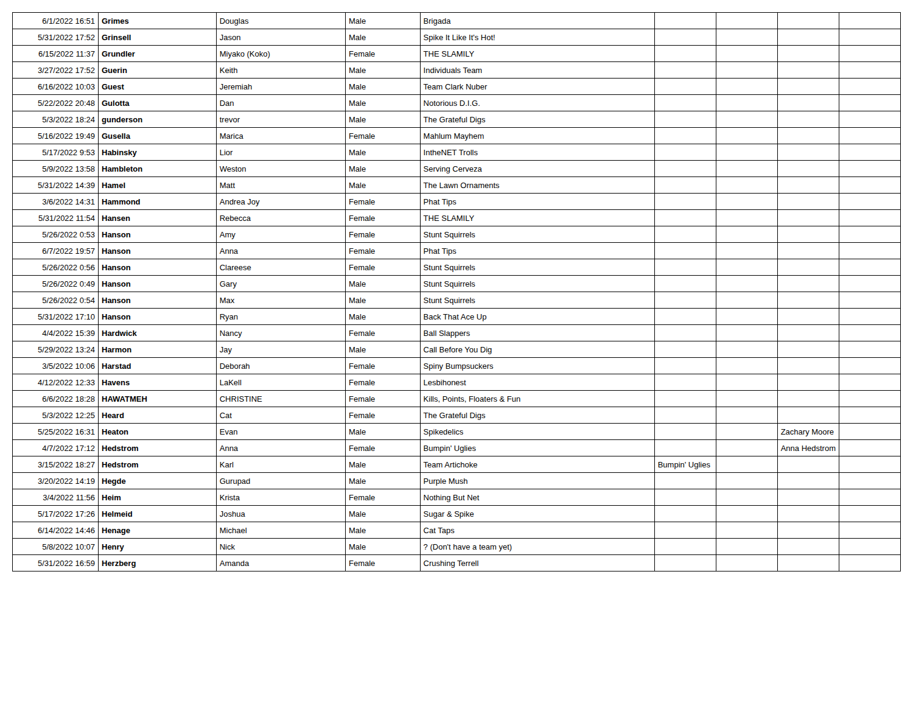| 6/1/2022 16:51 | Grimes | Douglas | Male | Brigada | | | | |
| 5/31/2022 17:52 | Grinsell | Jason | Male | Spike It Like It's Hot! | | | | |
| 6/15/2022 11:37 | Grundler | Miyako (Koko) | Female | THE SLAMILY | | | | |
| 3/27/2022 17:52 | Guerin | Keith | Male | Individuals Team | | | | |
| 6/16/2022 10:03 | Guest | Jeremiah | Male | Team Clark Nuber | | | | |
| 5/22/2022 20:48 | Gulotta | Dan | Male | Notorious D.I.G. | | | | |
| 5/3/2022 18:24 | gunderson | trevor | Male | The Grateful Digs | | | | |
| 5/16/2022 19:49 | Gusella | Marica | Female | Mahlum Mayhem | | | | |
| 5/17/2022 9:53 | Habinsky | Lior | Male | IntheNET Trolls | | | | |
| 5/9/2022 13:58 | Hambleton | Weston | Male | Serving Cerveza | | | | |
| 5/31/2022 14:39 | Hamel | Matt | Male | The Lawn Ornaments | | | | |
| 3/6/2022 14:31 | Hammond | Andrea Joy | Female | Phat Tips | | | | |
| 5/31/2022 11:54 | Hansen | Rebecca | Female | THE SLAMILY | | | | |
| 5/26/2022 0:53 | Hanson | Amy | Female | Stunt Squirrels | | | | |
| 6/7/2022 19:57 | Hanson | Anna | Female | Phat Tips | | | | |
| 5/26/2022 0:56 | Hanson | Clareese | Female | Stunt Squirrels | | | | |
| 5/26/2022 0:49 | Hanson | Gary | Male | Stunt Squirrels | | | | |
| 5/26/2022 0:54 | Hanson | Max | Male | Stunt Squirrels | | | | |
| 5/31/2022 17:10 | Hanson | Ryan | Male | Back That Ace Up | | | | |
| 4/4/2022 15:39 | Hardwick | Nancy | Female | Ball Slappers | | | | |
| 5/29/2022 13:24 | Harmon | Jay | Male | Call Before You Dig | | | | |
| 3/5/2022 10:06 | Harstad | Deborah | Female | Spiny Bumpsuckers | | | | |
| 4/12/2022 12:33 | Havens | LaKell | Female | Lesbihonest | | | | |
| 6/6/2022 18:28 | HAWATMEH | CHRISTINE | Female | Kills, Points, Floaters & Fun | | | | |
| 5/3/2022 12:25 | Heard | Cat | Female | The Grateful Digs | | | | |
| 5/25/2022 16:31 | Heaton | Evan | Male | Spikedelics | | | Zachary Moore | |
| 4/7/2022 17:12 | Hedstrom | Anna | Female | Bumpin' Uglies | | | Anna Hedstrom | |
| 3/15/2022 18:27 | Hedstrom | Karl | Male | Team Artichoke | Bumpin' Uglies | | | |
| 3/20/2022 14:19 | Hegde | Gurupad | Male | Purple Mush | | | | |
| 3/4/2022 11:56 | Heim | Krista | Female | Nothing But Net | | | | |
| 5/17/2022 17:26 | Helmeid | Joshua | Male | Sugar & Spike | | | | |
| 6/14/2022 14:46 | Henage | Michael | Male | Cat Taps | | | | |
| 5/8/2022 10:07 | Henry | Nick | Male | ? (Don't have a team yet) | | | | |
| 5/31/2022 16:59 | Herzberg | Amanda | Female | Crushing Terrell | | | | |